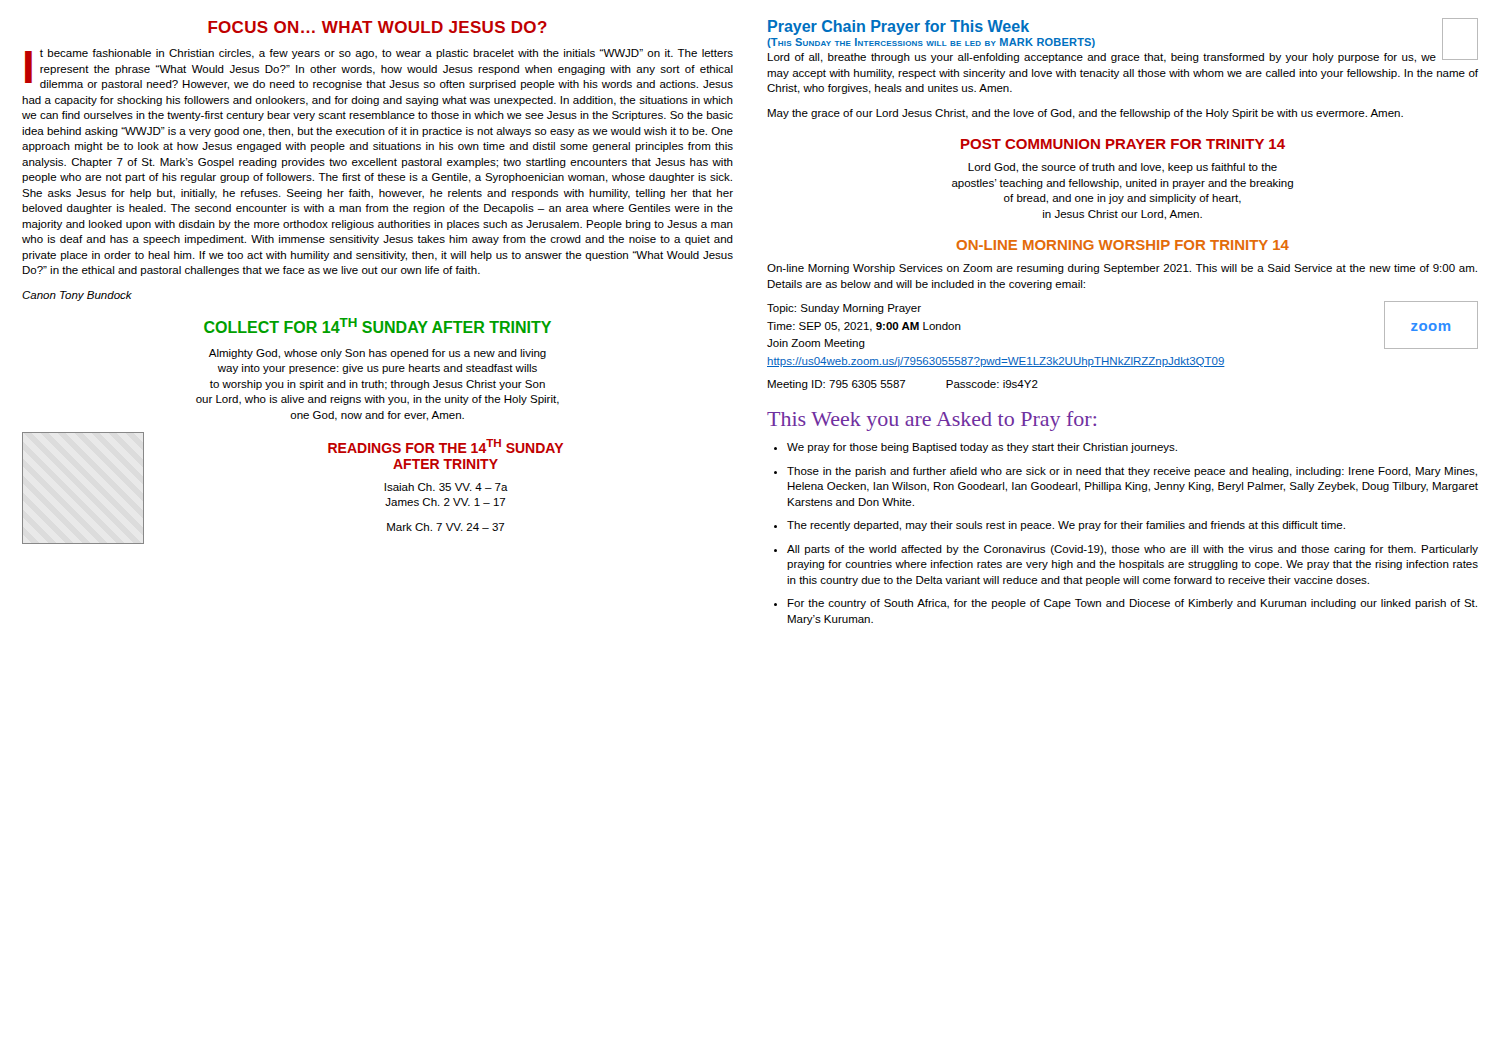FOCUS ON… WHAT WOULD JESUS DO?
It became fashionable in Christian circles, a few years or so ago, to wear a plastic bracelet with the initials “WWJD” on it. The letters represent the phrase “What Would Jesus Do?” In other words, how would Jesus respond when engaging with any sort of ethical dilemma or pastoral need? However, we do need to recognise that Jesus so often surprised people with his words and actions. Jesus had a capacity for shocking his followers and onlookers, and for doing and saying what was unexpected. In addition, the situations in which we can find ourselves in the twenty-first century bear very scant resemblance to those in which we see Jesus in the Scriptures. So the basic idea behind asking “WWJD” is a very good one, then, but the execution of it in practice is not always so easy as we would wish it to be. One approach might be to look at how Jesus engaged with people and situations in his own time and distil some general principles from this analysis. Chapter 7 of St. Mark’s Gospel reading provides two excellent pastoral examples; two startling encounters that Jesus has with people who are not part of his regular group of followers. The first of these is a Gentile, a Syrophoenician woman, whose daughter is sick. She asks Jesus for help but, initially, he refuses. Seeing her faith, however, he relents and responds with humility, telling her that her beloved daughter is healed. The second encounter is with a man from the region of the Decapolis – an area where Gentiles were in the majority and looked upon with disdain by the more orthodox religious authorities in places such as Jerusalem. People bring to Jesus a man who is deaf and has a speech impediment. With immense sensitivity Jesus takes him away from the crowd and the noise to a quiet and private place in order to heal him. If we too act with humility and sensitivity, then, it will help us to answer the question “What Would Jesus Do?” in the ethical and pastoral challenges that we face as we live out our own life of faith.
Canon Tony Bundock
COLLECT FOR 14TH SUNDAY AFTER TRINITY
Almighty God, whose only Son has opened for us a new and living
way into your presence: give us pure hearts and steadfast wills
to worship you in spirit and in truth; through Jesus Christ your Son
our Lord, who is alive and reigns with you, in the unity of the Holy Spirit,
one God, now and for ever, Amen.
READINGS FOR THE 14TH SUNDAY
AFTER TRINITY
Isaiah Ch. 35 VV. 4 – 7a
James Ch. 2 VV. 1 – 17
Mark Ch. 7 VV. 24 – 37
Prayer Chain Prayer for This Week (This Sunday the Intercessions will be led by MARK ROBERTS)
Lord of all, breathe through us your all-enfolding acceptance and grace that, being transformed by your holy purpose for us, we may accept with humility, respect with sincerity and love with tenacity all those with whom we are called into your fellowship. In the name of Christ, who forgives, heals and unites us. Amen.
May the grace of our Lord Jesus Christ, and the love of God, and the fellowship of the Holy Spirit be with us evermore. Amen.
POST COMMUNION PRAYER FOR TRINITY 14
Lord God, the source of truth and love, keep us faithful to the
apostles’ teaching and fellowship, united in prayer and the breaking
of bread, and one in joy and simplicity of heart,
in Jesus Christ our Lord, Amen.
ON-LINE MORNING WORSHIP FOR TRINITY 14
On-line Morning Worship Services on Zoom are resuming during September 2021. This will be a Said Service at the new time of 9:00 am. Details are as below and will be included in the covering email:
Topic: Sunday Morning Prayer
Time: SEP 05, 2021, 9:00 AM London
Join Zoom Meeting
zoom
https://us04web.zoom.us/j/79563055587?pwd=WE1LZ3k2UUhpTHNkZlRZZnpJdkt3QT09
Meeting ID: 795 6305 5587 Passcode: i9s4Y2
This Week you are Asked to Pray for:
We pray for those being Baptised today as they start their Christian journeys.
Those in the parish and further afield who are sick or in need that they receive peace and healing, including: Irene Foord, Mary Mines, Helena Oecken, Ian Wilson, Ron Goodearl, Ian Goodearl, Phillipa King, Jenny King, Beryl Palmer, Sally Zeybek, Doug Tilbury, Margaret Karstens and Don White.
The recently departed, may their souls rest in peace. We pray for their families and friends at this difficult time.
All parts of the world affected by the Coronavirus (Covid-19), those who are ill with the virus and those caring for them. Particularly praying for countries where infection rates are very high and the hospitals are struggling to cope. We pray that the rising infection rates in this country due to the Delta variant will reduce and that people will come forward to receive their vaccine doses.
For the country of South Africa, for the people of Cape Town and Diocese of Kimberly and Kuruman including our linked parish of St. Mary’s Kuruman.